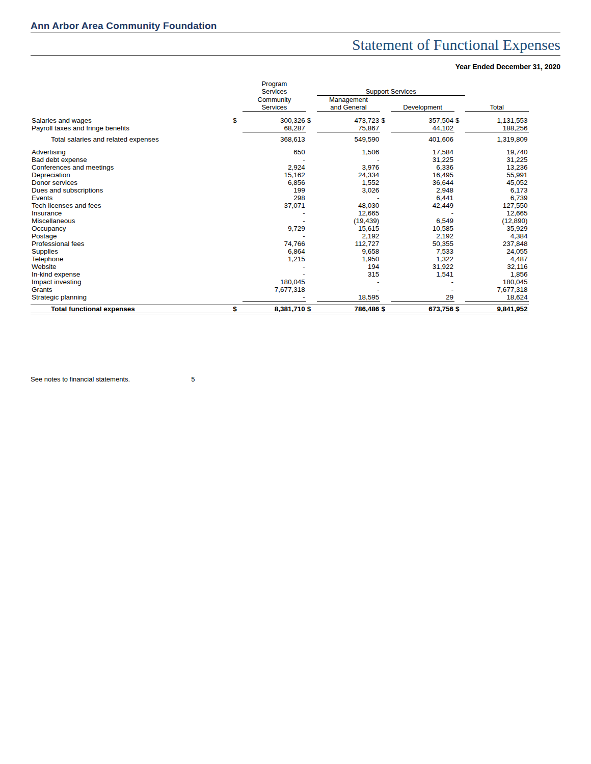Ann Arbor Area Community Foundation
Statement of Functional Expenses
Year Ended December 31, 2020
| | | Program Services | | Support Services | | |
| | | Community Services | | Management and General | | Development | | Total |
| Salaries and wages | $ | 300,326 | $ | 473,723 | $ | 357,504 | $ | 1,131,553 |
| Payroll taxes and fringe benefits | | 68,287 | | 75,867 | | 44,102 | | 188,256 |
| Total salaries and related expenses | | 368,613 | | 549,590 | | 401,606 | | 1,319,809 |
| Advertising | | 650 | | 1,506 | | 17,584 | | 19,740 |
| Bad debt expense | | - | | - | | 31,225 | | 31,225 |
| Conferences and meetings | | 2,924 | | 3,976 | | 6,336 | | 13,236 |
| Depreciation | | 15,162 | | 24,334 | | 16,495 | | 55,991 |
| Donor services | | 6,856 | | 1,552 | | 36,644 | | 45,052 |
| Dues and subscriptions | | 199 | | 3,026 | | 2,948 | | 6,173 |
| Events | | 298 | | - | | 6,441 | | 6,739 |
| Tech licenses and fees | | 37,071 | | 48,030 | | 42,449 | | 127,550 |
| Insurance | | - | | 12,665 | | - | | 12,665 |
| Miscellaneous | | - | | (19,439) | | 6,549 | | (12,890) |
| Occupancy | | 9,729 | | 15,615 | | 10,585 | | 35,929 |
| Postage | | - | | 2,192 | | 2,192 | | 4,384 |
| Professional fees | | 74,766 | | 112,727 | | 50,355 | | 237,848 |
| Supplies | | 6,864 | | 9,658 | | 7,533 | | 24,055 |
| Telephone | | 1,215 | | 1,950 | | 1,322 | | 4,487 |
| Website | | - | | 194 | | 31,922 | | 32,116 |
| In-kind expense | | - | | 315 | | 1,541 | | 1,856 |
| Impact investing | | 180,045 | | - | | - | | 180,045 |
| Grants | | 7,677,318 | | - | | - | | 7,677,318 |
| Strategic planning | | - | | 18,595 | | 29 | | 18,624 |
| Total functional expenses | $ | 8,381,710 | $ | 786,486 | $ | 673,756 | $ | 9,841,952 |
See notes to financial statements. 5